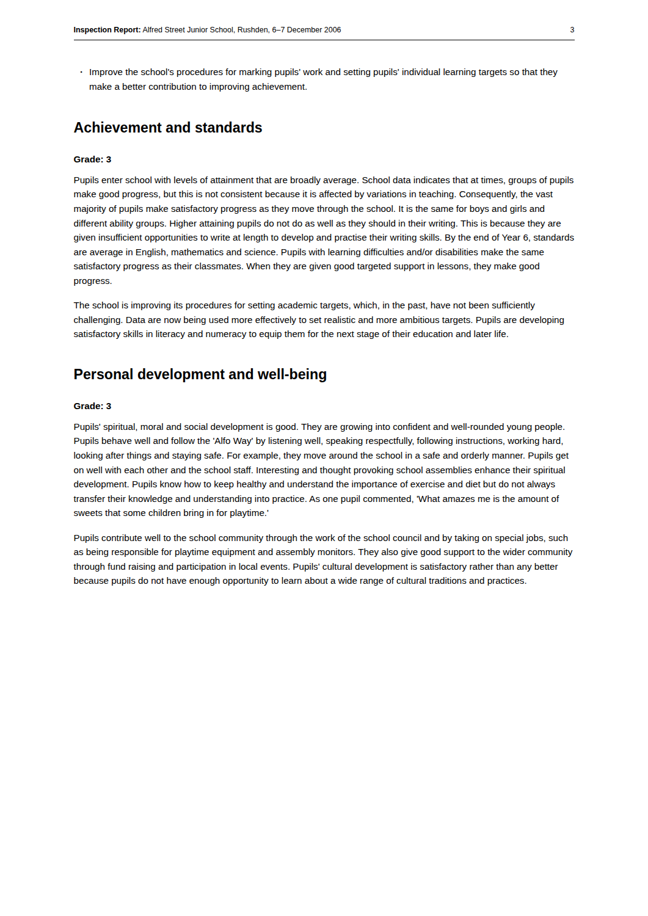Inspection Report: Alfred Street Junior School, Rushden, 6–7 December 2006
3
Improve the school's procedures for marking pupils' work and setting pupils' individual learning targets so that they make a better contribution to improving achievement.
Achievement and standards
Grade: 3
Pupils enter school with levels of attainment that are broadly average. School data indicates that at times, groups of pupils make good progress, but this is not consistent because it is affected by variations in teaching. Consequently, the vast majority of pupils make satisfactory progress as they move through the school. It is the same for boys and girls and different ability groups. Higher attaining pupils do not do as well as they should in their writing. This is because they are given insufficient opportunities to write at length to develop and practise their writing skills. By the end of Year 6, standards are average in English, mathematics and science. Pupils with learning difficulties and/or disabilities make the same satisfactory progress as their classmates. When they are given good targeted support in lessons, they make good progress.
The school is improving its procedures for setting academic targets, which, in the past, have not been sufficiently challenging. Data are now being used more effectively to set realistic and more ambitious targets. Pupils are developing satisfactory skills in literacy and numeracy to equip them for the next stage of their education and later life.
Personal development and well-being
Grade: 3
Pupils' spiritual, moral and social development is good. They are growing into confident and well-rounded young people. Pupils behave well and follow the 'Alfo Way' by listening well, speaking respectfully, following instructions, working hard, looking after things and staying safe. For example, they move around the school in a safe and orderly manner. Pupils get on well with each other and the school staff. Interesting and thought provoking school assemblies enhance their spiritual development. Pupils know how to keep healthy and understand the importance of exercise and diet but do not always transfer their knowledge and understanding into practice. As one pupil commented, 'What amazes me is the amount of sweets that some children bring in for playtime.'
Pupils contribute well to the school community through the work of the school council and by taking on special jobs, such as being responsible for playtime equipment and assembly monitors. They also give good support to the wider community through fund raising and participation in local events. Pupils' cultural development is satisfactory rather than any better because pupils do not have enough opportunity to learn about a wide range of cultural traditions and practices.